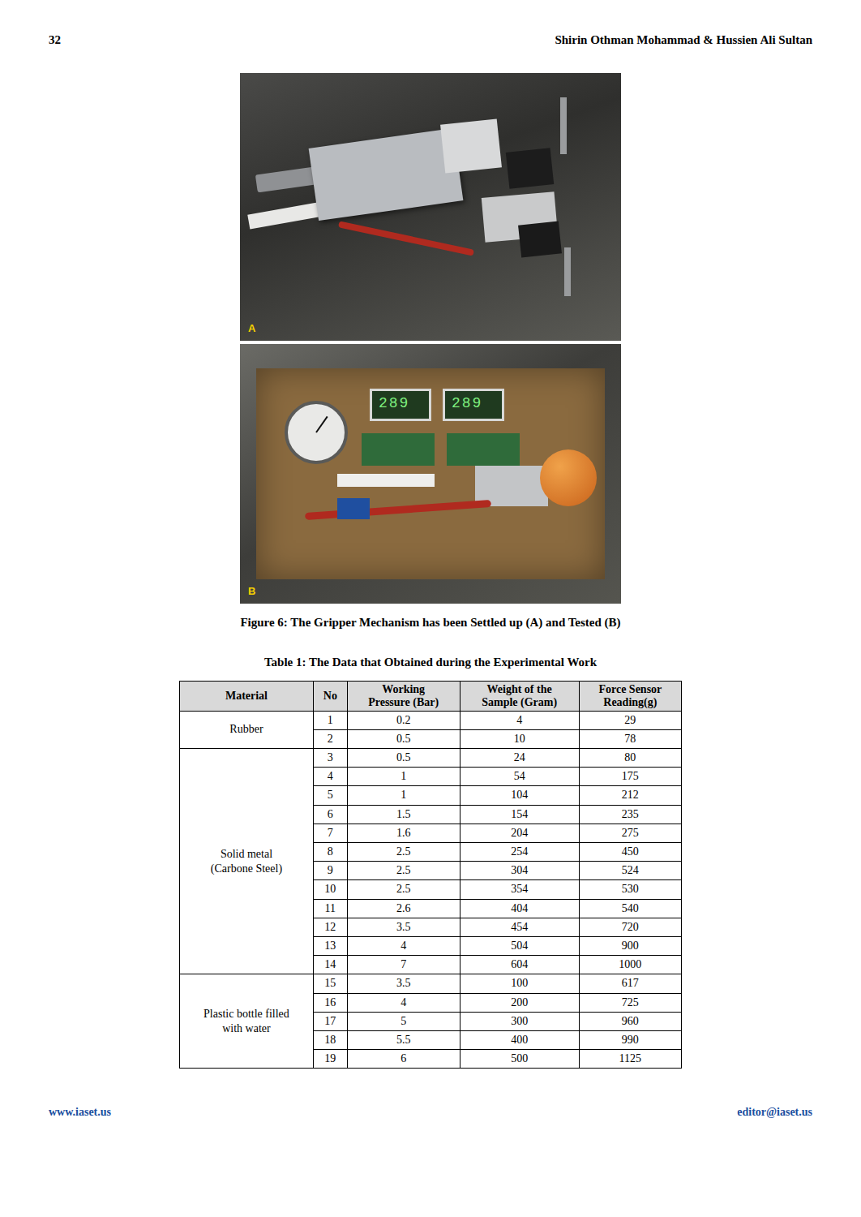32 Shirin Othman Mohammad & Hussien Ali Sultan
A
B
Figure 6: The Gripper Mechanism has been Settled up (A) and Tested (B)
Table 1: The Data that Obtained during the Experimental Work
| Material | No | Working Pressure (Bar) | Weight of the Sample (Gram) | Force Sensor Reading(g) |
| --- | --- | --- | --- | --- |
| Rubber | 1 | 0.2 | 4 | 29 |
| 2 | 0.5 | 10 | 78 |
| Solid metal (Carbone Steel) | 3 | 0.5 | 24 | 80 |
| 4 | 1 | 54 | 175 |
| 5 | 1 | 104 | 212 |
| 6 | 1.5 | 154 | 235 |
| 7 | 1.6 | 204 | 275 |
| 8 | 2.5 | 254 | 450 |
| 9 | 2.5 | 304 | 524 |
| 10 | 2.5 | 354 | 530 |
| 11 | 2.6 | 404 | 540 |
| 12 | 3.5 | 454 | 720 |
| 13 | 4 | 504 | 900 |
| 14 | 7 | 604 | 1000 |
| Plastic bottle filled with water | 15 | 3.5 | 100 | 617 |
| 16 | 4 | 200 | 725 |
| 17 | 5 | 300 | 960 |
| 18 | 5.5 | 400 | 990 |
| 19 | 6 | 500 | 1125 |
www.iaset.us editor@iaset.us